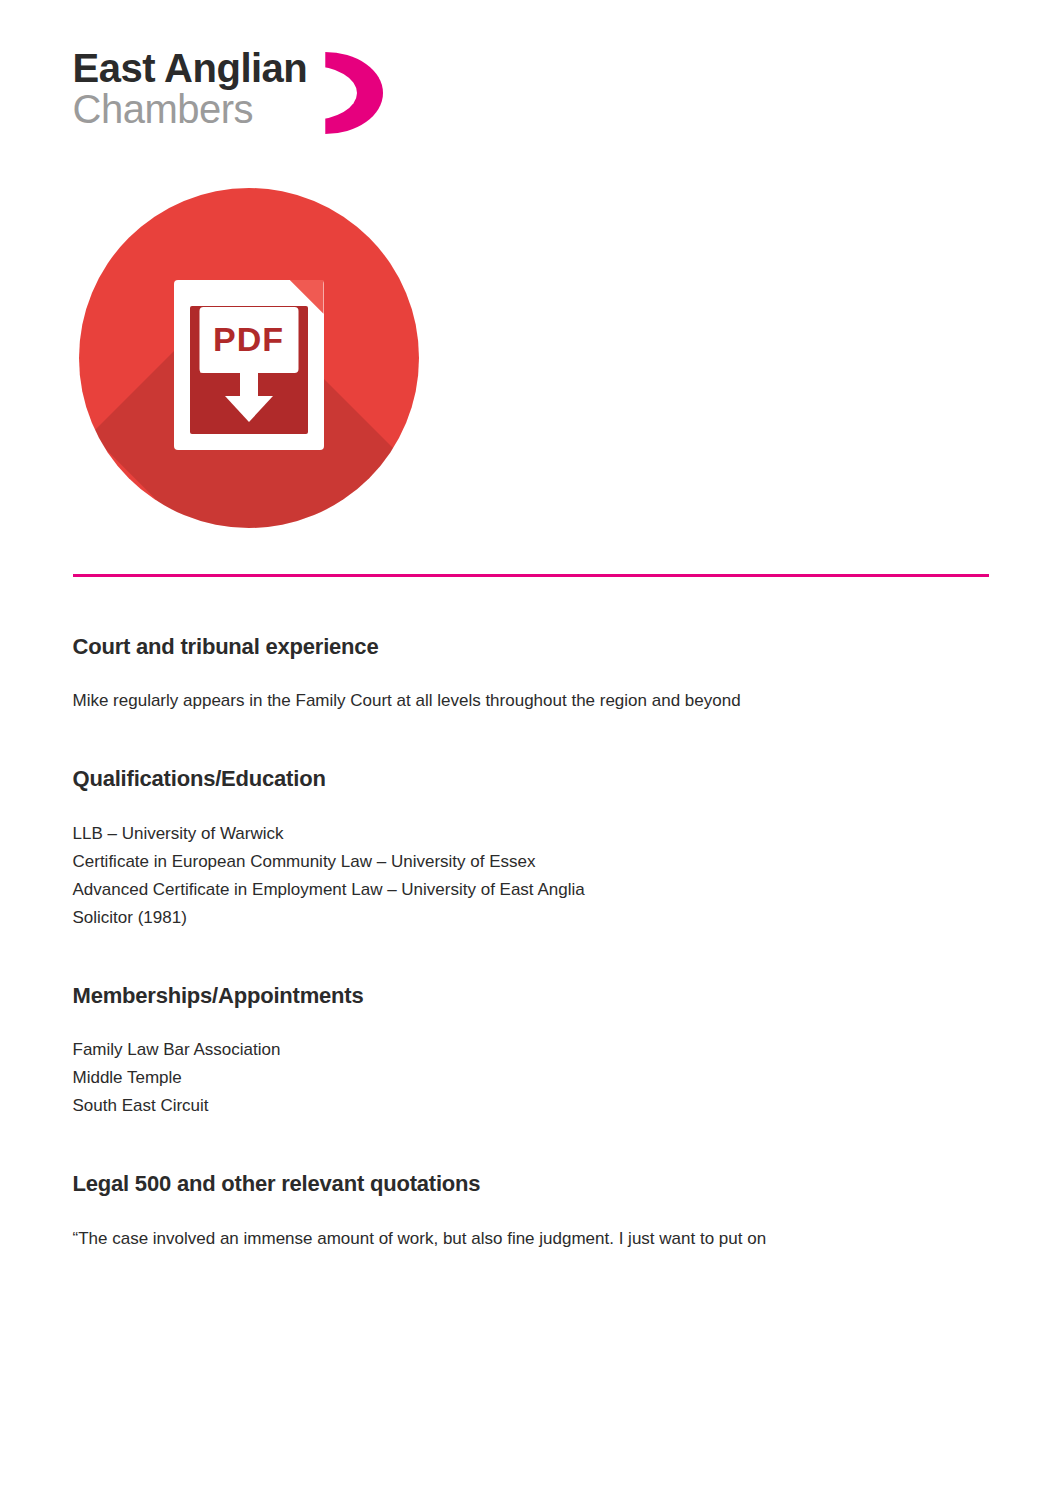East Anglian Chambers
PDF
Court and tribunal experience
Mike regularly appears in the Family Court at all levels throughout the region and beyond
Qualifications/Education
LLB – University of Warwick Certificate in European Community Law – University of Essex Advanced Certificate in Employment Law – University of East Anglia Solicitor (1981)
Memberships/Appointments
Family Law Bar Association Middle Temple South East Circuit
Legal 500 and other relevant quotations
“The case involved an immense amount of work, but also fine judgment. I just want to put on